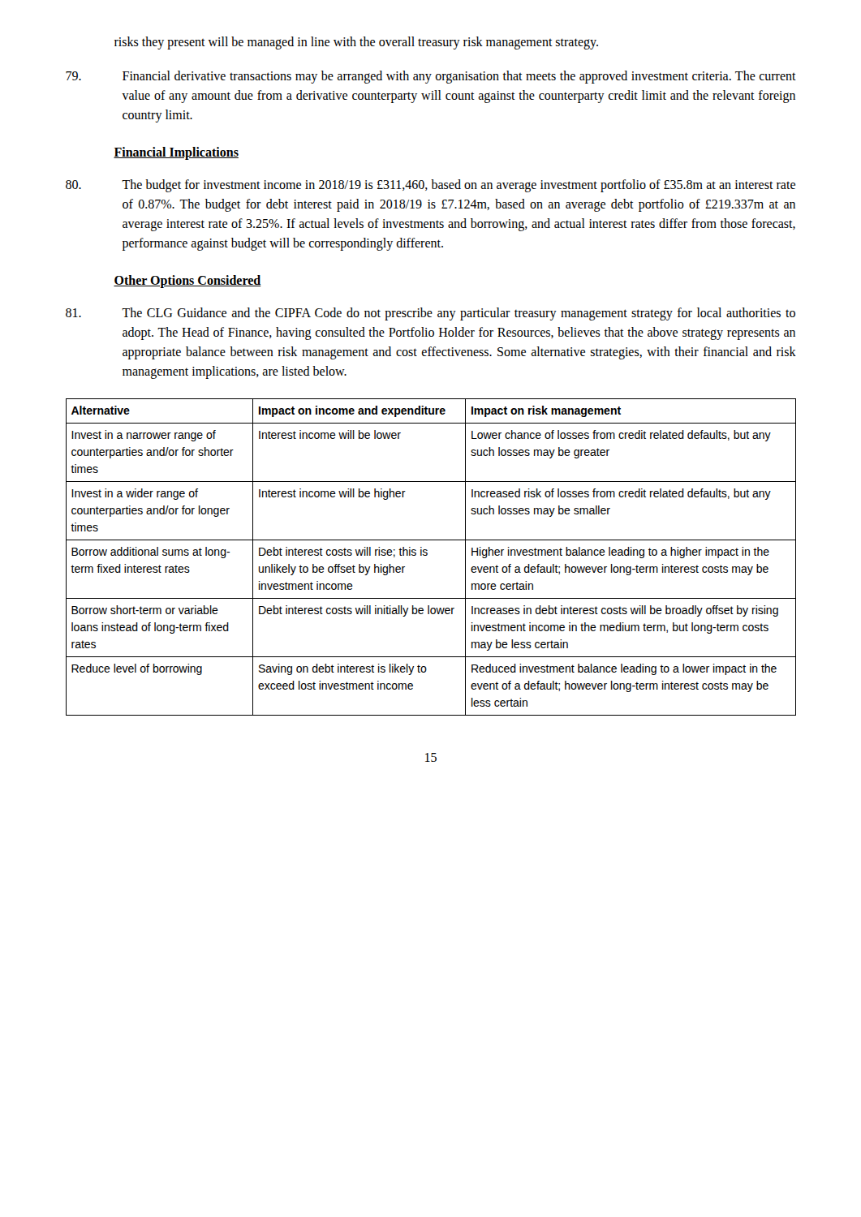risks they present will be managed in line with the overall treasury risk management strategy.
79.
Financial derivative transactions may be arranged with any organisation that meets the approved investment criteria. The current value of any amount due from a derivative counterparty will count against the counterparty credit limit and the relevant foreign country limit.
Financial Implications
80.
The budget for investment income in 2018/19 is £311,460, based on an average investment portfolio of £35.8m at an interest rate of 0.87%. The budget for debt interest paid in 2018/19 is £7.124m, based on an average debt portfolio of £219.337m at an average interest rate of 3.25%. If actual levels of investments and borrowing, and actual interest rates differ from those forecast, performance against budget will be correspondingly different.
Other Options Considered
81.
The CLG Guidance and the CIPFA Code do not prescribe any particular treasury management strategy for local authorities to adopt. The Head of Finance, having consulted the Portfolio Holder for Resources, believes that the above strategy represents an appropriate balance between risk management and cost effectiveness. Some alternative strategies, with their financial and risk management implications, are listed below.
| Alternative | Impact on income and expenditure | Impact on risk management |
| --- | --- | --- |
| Invest in a narrower range of counterparties and/or for shorter times | Interest income will be lower | Lower chance of losses from credit related defaults, but any such losses may be greater |
| Invest in a wider range of counterparties and/or for longer times | Interest income will be higher | Increased risk of losses from credit related defaults, but any such losses may be smaller |
| Borrow additional sums at long-term fixed interest rates | Debt interest costs will rise; this is unlikely to be offset by higher investment income | Higher investment balance leading to a higher impact in the event of a default; however long-term interest costs may be more certain |
| Borrow short-term or variable loans instead of long-term fixed rates | Debt interest costs will initially be lower | Increases in debt interest costs will be broadly offset by rising investment income in the medium term, but long-term costs may be less certain |
| Reduce level of borrowing | Saving on debt interest is likely to exceed lost investment income | Reduced investment balance leading to a lower impact in the event of a default; however long-term interest costs may be less certain |
15